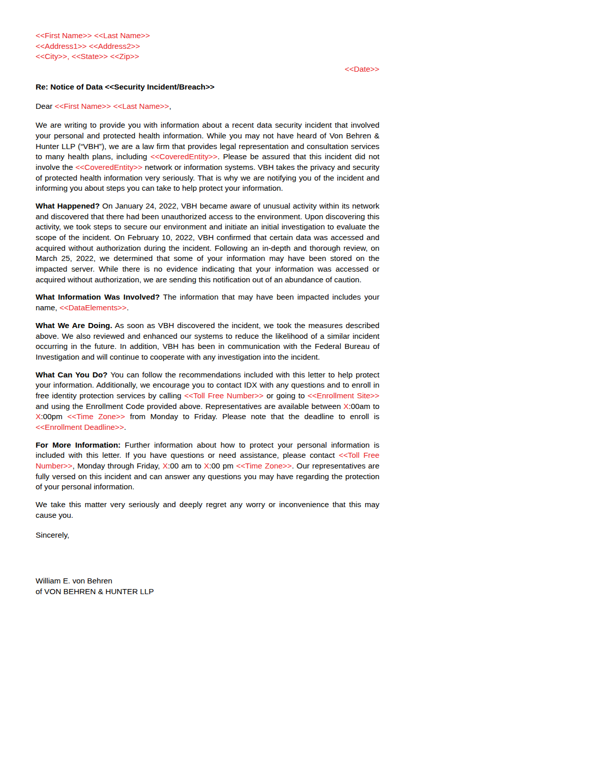<<First Name>> <<Last Name>>
<<Address1>> <<Address2>>
<<City>>, <<State>> <<Zip>>
<<Date>>
Re: Notice of Data <<Security Incident/Breach>>
Dear <<First Name>> <<Last Name>>,
We are writing to provide you with information about a recent data security incident that involved your personal and protected health information. While you may not have heard of Von Behren & Hunter LLP (“VBH”), we are a law firm that provides legal representation and consultation services to many health plans, including <<CoveredEntity>>. Please be assured that this incident did not involve the <<CoveredEntity>> network or information systems. VBH takes the privacy and security of protected health information very seriously. That is why we are notifying you of the incident and informing you about steps you can take to help protect your information.
What Happened? On January 24, 2022, VBH became aware of unusual activity within its network and discovered that there had been unauthorized access to the environment. Upon discovering this activity, we took steps to secure our environment and initiate an initial investigation to evaluate the scope of the incident. On February 10, 2022, VBH confirmed that certain data was accessed and acquired without authorization during the incident. Following an in-depth and thorough review, on March 25, 2022, we determined that some of your information may have been stored on the impacted server. While there is no evidence indicating that your information was accessed or acquired without authorization, we are sending this notification out of an abundance of caution.
What Information Was Involved? The information that may have been impacted includes your name, <<DataElements>>.
What We Are Doing. As soon as VBH discovered the incident, we took the measures described above. We also reviewed and enhanced our systems to reduce the likelihood of a similar incident occurring in the future. In addition, VBH has been in communication with the Federal Bureau of Investigation and will continue to cooperate with any investigation into the incident.
What Can You Do? You can follow the recommendations included with this letter to help protect your information. Additionally, we encourage you to contact IDX with any questions and to enroll in free identity protection services by calling <<Toll Free Number>> or going to <<Enrollment Site>> and using the Enrollment Code provided above. Representatives are available between X:00am to X:00pm <<Time Zone>> from Monday to Friday. Please note that the deadline to enroll is <<Enrollment Deadline>>.
For More Information: Further information about how to protect your personal information is included with this letter. If you have questions or need assistance, please contact <<Toll Free Number>>, Monday through Friday, X:00 am to X:00 pm <<Time Zone>>. Our representatives are fully versed on this incident and can answer any questions you may have regarding the protection of your personal information.
We take this matter very seriously and deeply regret any worry or inconvenience that this may cause you.
Sincerely,
William E. von Behren
of VON BEHREN & HUNTER LLP